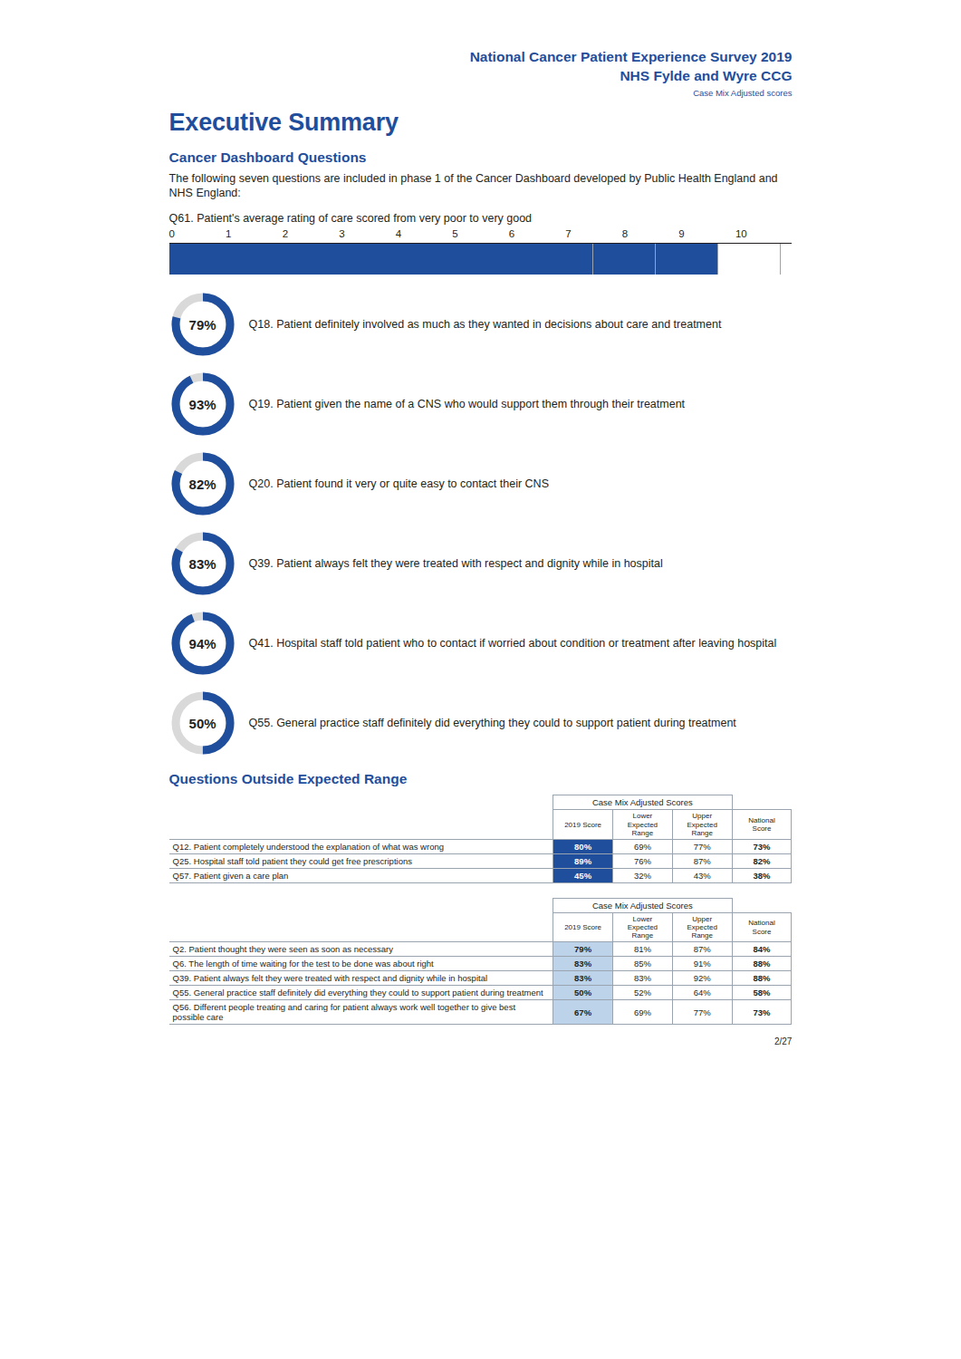National Cancer Patient Experience Survey 2019
NHS Fylde and Wyre CCG
Case Mix Adjusted scores
Executive Summary
Cancer Dashboard Questions
The following seven questions are included in phase 1 of the Cancer Dashboard developed by Public Health England and NHS England:
Q61. Patient's average rating of care scored from very poor to very good
012345678910
8.8
79%
Q18. Patient definitely involved as much as they wanted in decisions about care and treatment
93%
Q19. Patient given the name of a CNS who would support them through their treatment
82%
Q20. Patient found it very or quite easy to contact their CNS
83%
Q39. Patient always felt they were treated with respect and dignity while in hospital
94%
Q41. Hospital staff told patient who to contact if worried about condition or treatment after leaving hospital
50%
Q55. General practice staff definitely did everything they could to support patient during treatment
Questions Outside Expected Range
| | Case Mix Adjusted Scores | |
| | 2019 Score | Lower Expected Range | Upper Expected Range | National Score |
| Q12. Patient completely understood the explanation of what was wrong | 80% | 69% | 77% | 73% |
| Q25. Hospital staff told patient they could get free prescriptions | 89% | 76% | 87% | 82% |
| Q57. Patient given a care plan | 45% | 32% | 43% | 38% |
| | Case Mix Adjusted Scores | |
| | 2019 Score | Lower Expected Range | Upper Expected Range | National Score |
| Q2. Patient thought they were seen as soon as necessary | 79% | 81% | 87% | 84% |
| Q6. The length of time waiting for the test to be done was about right | 83% | 85% | 91% | 88% |
| Q39. Patient always felt they were treated with respect and dignity while in hospital | 83% | 83% | 92% | 88% |
| Q55. General practice staff definitely did everything they could to support patient during treatment | 50% | 52% | 64% | 58% |
| Q56. Different people treating and caring for patient always work well together to give best possible care | 67% | 69% | 77% | 73% |
2/27